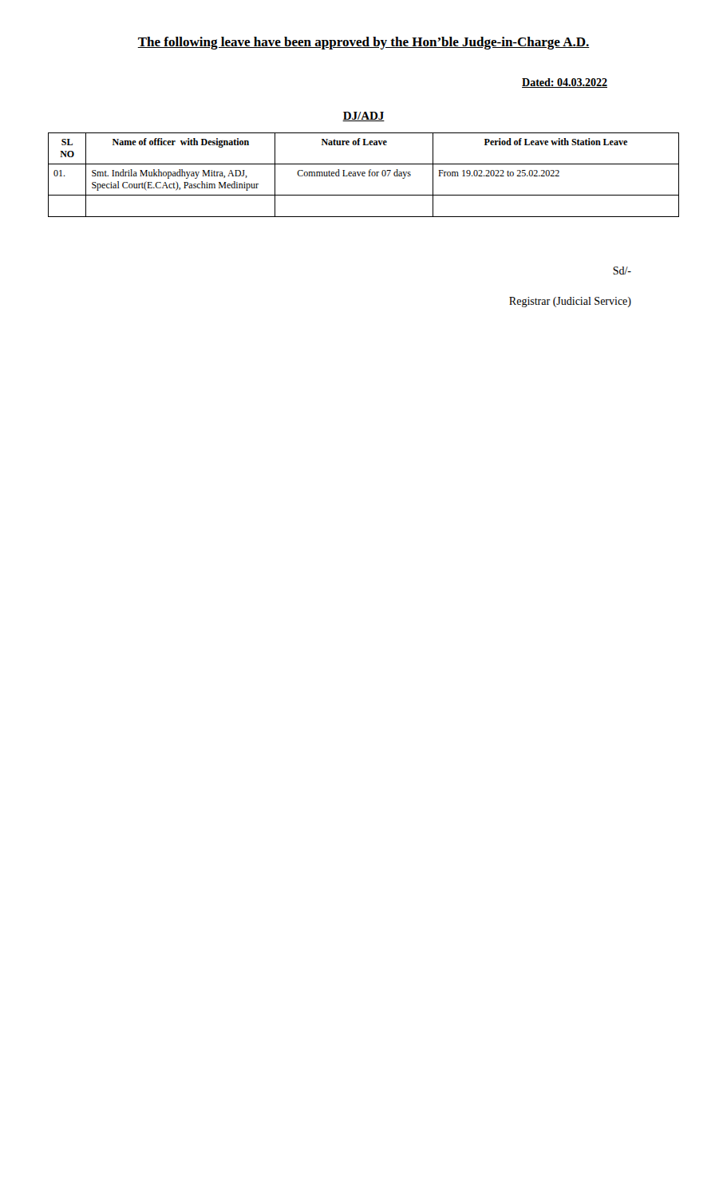The following leave have been approved by the Hon’ble Judge-in-Charge A.D.
Dated: 04.03.2022
DJ/ADJ
| SL NO | Name of officer with Designation | Nature of Leave | Period of Leave with Station Leave |
| --- | --- | --- | --- |
| 01. | Smt. Indrila Mukhopadhyay Mitra, ADJ, Special Court(E.CAct), Paschim Medinipur | Commuted Leave for 07 days | From 19.02.2022 to 25.02.2022 |
Sd/-
Registrar (Judicial Service)